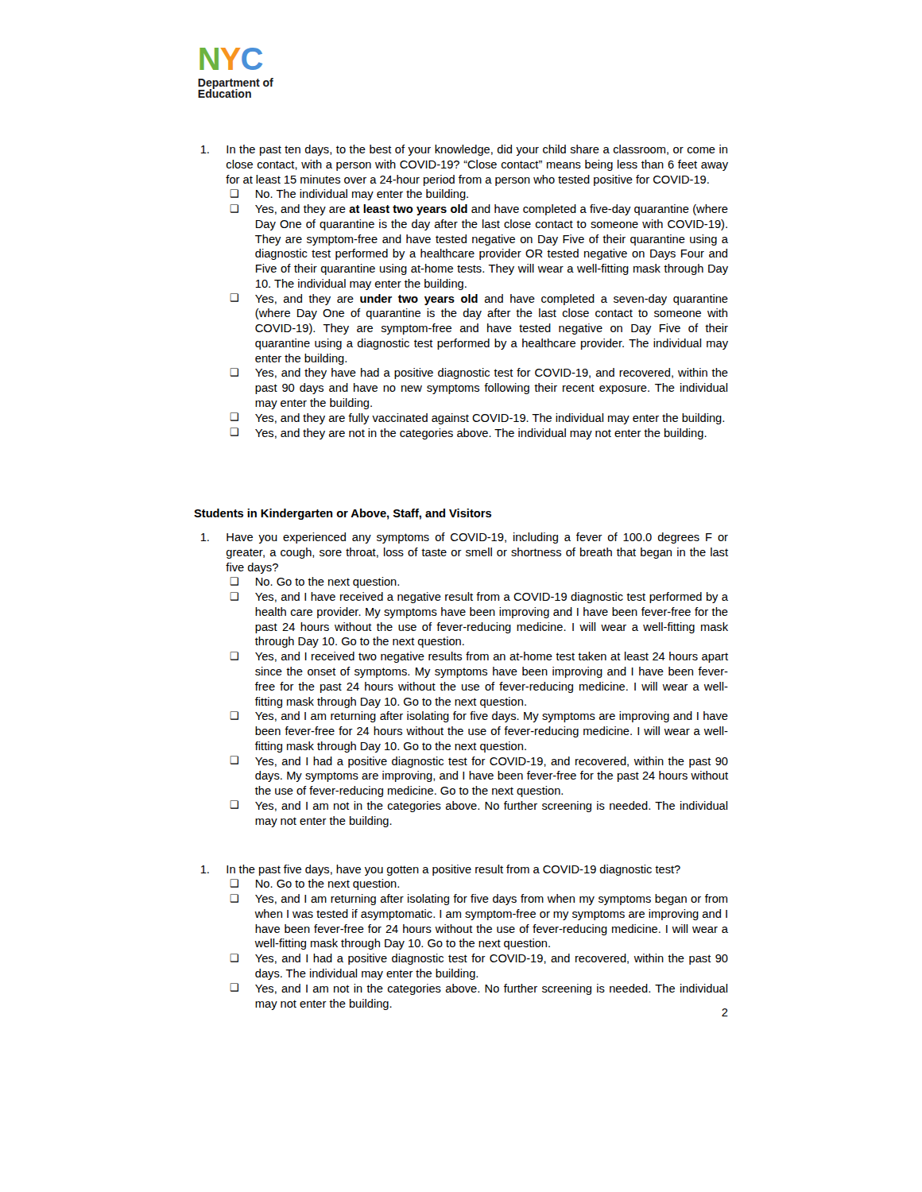NYC
Department of
Education
In the past ten days, to the best of your knowledge, did your child share a classroom, or come in close contact, with a person with COVID-19? “Close contact” means being less than 6 feet away for at least 15 minutes over a 24-hour period from a person who tested positive for COVID-19.
No. The individual may enter the building.
Yes, and they are at least two years old and have completed a five-day quarantine (where Day One of quarantine is the day after the last close contact to someone with COVID-19). They are symptom-free and have tested negative on Day Five of their quarantine using a diagnostic test performed by a healthcare provider OR tested negative on Days Four and Five of their quarantine using at-home tests. They will wear a well-fitting mask through Day 10. The individual may enter the building.
Yes, and they are under two years old and have completed a seven-day quarantine (where Day One of quarantine is the day after the last close contact to someone with COVID-19). They are symptom-free and have tested negative on Day Five of their quarantine using a diagnostic test performed by a healthcare provider. The individual may enter the building.
Yes, and they have had a positive diagnostic test for COVID-19, and recovered, within the past 90 days and have no new symptoms following their recent exposure. The individual may enter the building.
Yes, and they are fully vaccinated against COVID-19. The individual may enter the building.
Yes, and they are not in the categories above. The individual may not enter the building.
Students in Kindergarten or Above, Staff, and Visitors
Have you experienced any symptoms of COVID-19, including a fever of 100.0 degrees F or greater, a cough, sore throat, loss of taste or smell or shortness of breath that began in the last five days?
No. Go to the next question.
Yes, and I have received a negative result from a COVID-19 diagnostic test performed by a health care provider. My symptoms have been improving and I have been fever-free for the past 24 hours without the use of fever-reducing medicine. I will wear a well-fitting mask through Day 10. Go to the next question.
Yes, and I received two negative results from an at-home test taken at least 24 hours apart since the onset of symptoms. My symptoms have been improving and I have been fever-free for the past 24 hours without the use of fever-reducing medicine. I will wear a well-fitting mask through Day 10. Go to the next question.
Yes, and I am returning after isolating for five days. My symptoms are improving and I have been fever-free for 24 hours without the use of fever-reducing medicine. I will wear a well-fitting mask through Day 10. Go to the next question.
Yes, and I had a positive diagnostic test for COVID-19, and recovered, within the past 90 days. My symptoms are improving, and I have been fever-free for the past 24 hours without the use of fever-reducing medicine. Go to the next question.
Yes, and I am not in the categories above. No further screening is needed. The individual may not enter the building.
In the past five days, have you gotten a positive result from a COVID-19 diagnostic test?
No. Go to the next question.
Yes, and I am returning after isolating for five days from when my symptoms began or from when I was tested if asymptomatic. I am symptom-free or my symptoms are improving and I have been fever-free for 24 hours without the use of fever-reducing medicine. I will wear a well-fitting mask through Day 10. Go to the next question.
Yes, and I had a positive diagnostic test for COVID-19, and recovered, within the past 90 days. The individual may enter the building.
Yes, and I am not in the categories above. No further screening is needed. The individual may not enter the building.
2